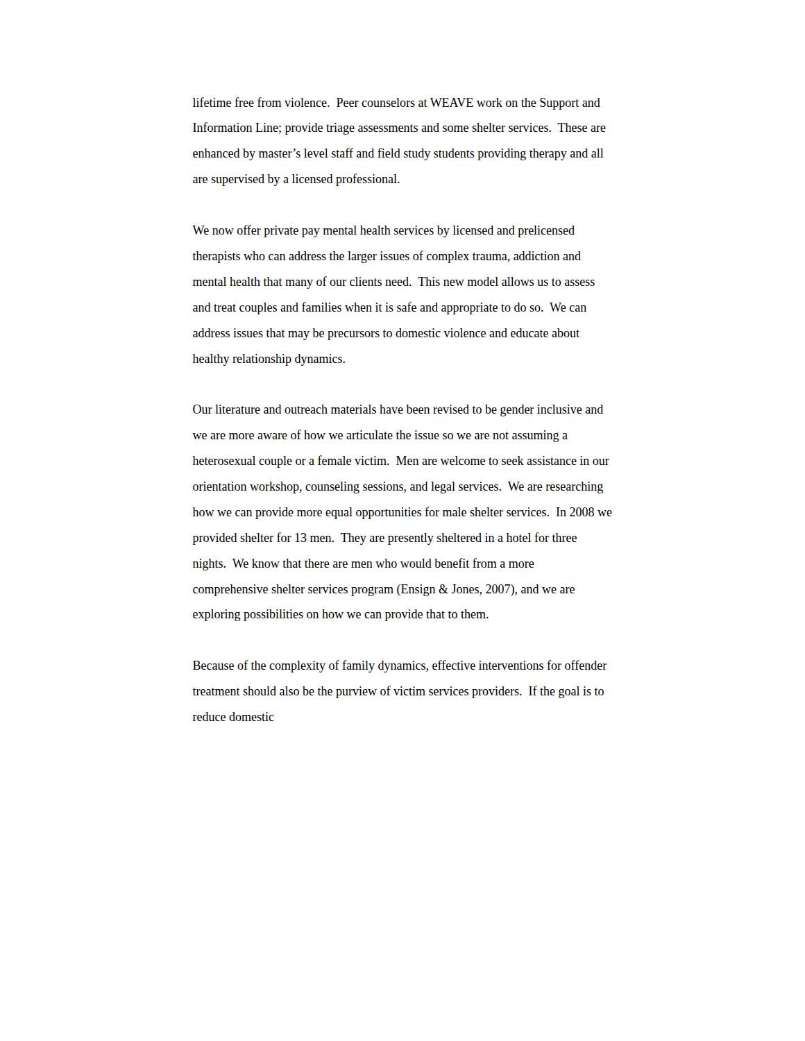lifetime free from violence. Peer counselors at WEAVE work on the Support and Information Line; provide triage assessments and some shelter services. These are enhanced by master’s level staff and field study students providing therapy and all are supervised by a licensed professional.
We now offer private pay mental health services by licensed and prelicensed therapists who can address the larger issues of complex trauma, addiction and mental health that many of our clients need. This new model allows us to assess and treat couples and families when it is safe and appropriate to do so. We can address issues that may be precursors to domestic violence and educate about healthy relationship dynamics.
Our literature and outreach materials have been revised to be gender inclusive and we are more aware of how we articulate the issue so we are not assuming a heterosexual couple or a female victim. Men are welcome to seek assistance in our orientation workshop, counseling sessions, and legal services. We are researching how we can provide more equal opportunities for male shelter services. In 2008 we provided shelter for 13 men. They are presently sheltered in a hotel for three nights. We know that there are men who would benefit from a more comprehensive shelter services program (Ensign & Jones, 2007), and we are exploring possibilities on how we can provide that to them.
Because of the complexity of family dynamics, effective interventions for offender treatment should also be the purview of victim services providers. If the goal is to reduce domestic